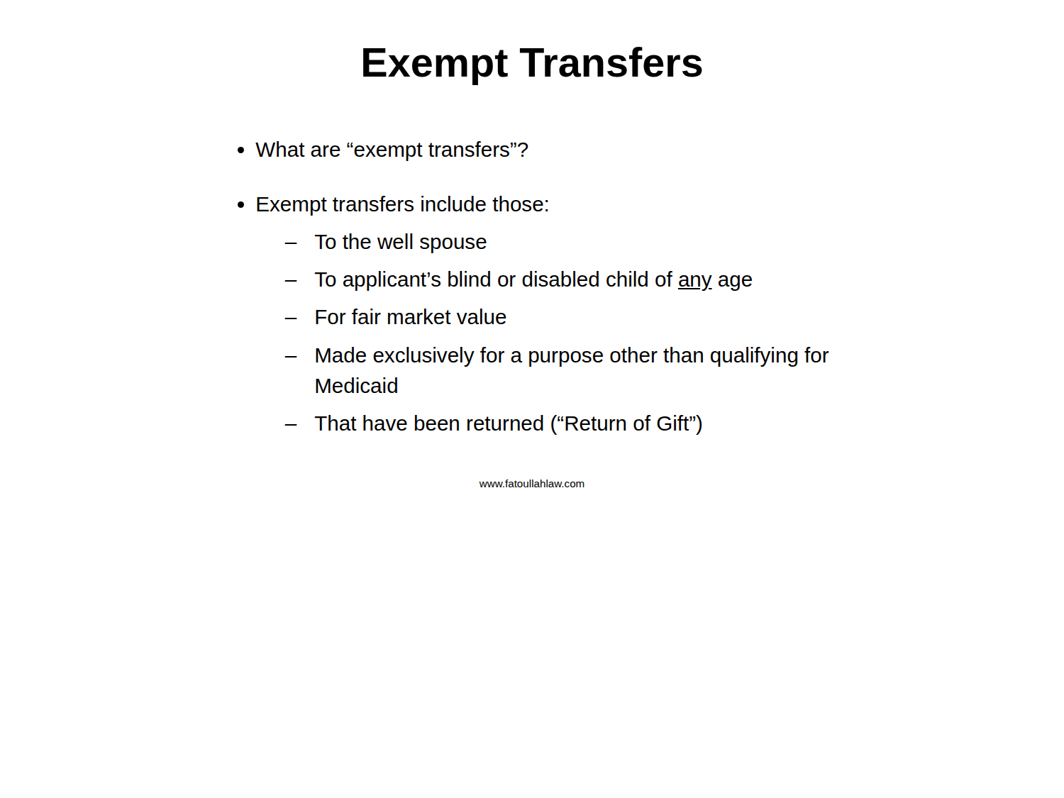Exempt Transfers
What are “exempt transfers”?
Exempt transfers include those:
To the well spouse
To applicant’s blind or disabled child of any age
For fair market value
Made exclusively for a purpose other than qualifying for Medicaid
That have been returned (“Return of Gift”)
www.fatoullahlaw.com